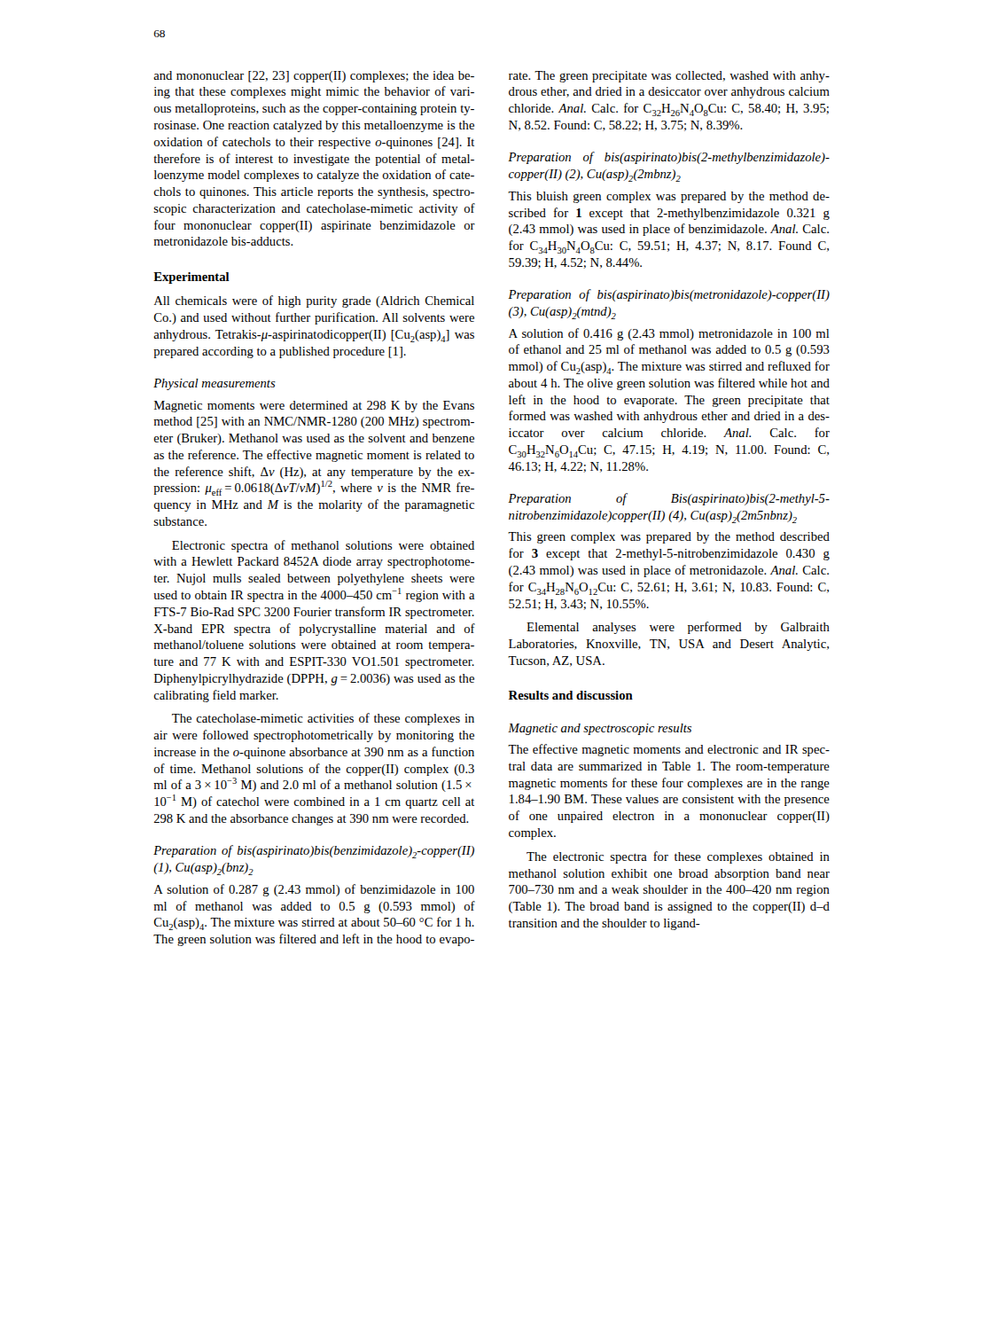68
and mononuclear [22, 23] copper(II) complexes; the idea being that these complexes might mimic the behavior of various metalloproteins, such as the copper-containing protein tyrosinase. One reaction catalyzed by this metalloenzyme is the oxidation of catechols to their respective o-quinones [24]. It therefore is of interest to investigate the potential of metalloenzyme model complexes to catalyze the oxidation of catechols to quinones. This article reports the synthesis, spectroscopic characterization and catecholase-mimetic activity of four mononuclear copper(II) aspirinate benzimidazole or metronidazole bis-adducts.
Experimental
All chemicals were of high purity grade (Aldrich Chemical Co.) and used without further purification. All solvents were anhydrous. Tetrakis-μ-aspirinatodicopper(II) [Cu2(asp)4] was prepared according to a published procedure [1].
Physical measurements
Magnetic moments were determined at 298 K by the Evans method [25] with an NMC/NMR-1280 (200 MHz) spectrometer (Bruker). Methanol was used as the solvent and benzene as the reference. The effective magnetic moment is related to the reference shift, Δν (Hz), at any temperature by the expression: μeff = 0.0618(ΔνT/νM)1/2, where ν is the NMR frequency in MHz and M is the molarity of the paramagnetic substance.
Electronic spectra of methanol solutions were obtained with a Hewlett Packard 8452A diode array spectrophotometer. Nujol mulls sealed between polyethylene sheets were used to obtain IR spectra in the 4000–450 cm−1 region with a FTS-7 Bio-Rad SPC 3200 Fourier transform IR spectrometer. X-band EPR spectra of polycrystalline material and of methanol/toluene solutions were obtained at room temperature and 77 K with and ESPIT-330 VO1.501 spectrometer. Diphenylpicrylhydrazide (DPPH, g = 2.0036) was used as the calibrating field marker.
The catecholase-mimetic activities of these complexes in air were followed spectrophotometrically by monitoring the increase in the o-quinone absorbance at 390 nm as a function of time. Methanol solutions of the copper(II) complex (0.3 ml of a 3 × 10−3 M) and 2.0 ml of a methanol solution (1.5 × 10−1 M) of catechol were combined in a 1 cm quartz cell at 298 K and the absorbance changes at 390 nm were recorded.
Preparation of bis(aspirinato)bis(benzimidazole)2-copper(II) (1), Cu(asp)2(bnz)2
A solution of 0.287 g (2.43 mmol) of benzimidazole in 100 ml of methanol was added to 0.5 g (0.593 mmol) of Cu2(asp)4. The mixture was stirred at about 50–60 °C for 1 h. The green solution was filtered and left in the hood to evaporate. The green precipitate was collected, washed with anhydrous ether, and dried in a desiccator over anhydrous calcium chloride. Anal. Calc. for C32H26N4O8Cu: C, 58.40; H, 3.95; N, 8.52. Found: C, 58.22; H, 3.75; N, 8.39%.
Preparation of bis(aspirinato)bis(2-methylbenzimidazole)-copper(II) (2), Cu(asp)2(2mbnz)2
This bluish green complex was prepared by the method described for 1 except that 2-methylbenzimidazole 0.321 g (2.43 mmol) was used in place of benzimidazole. Anal. Calc. for C34H30N4O8Cu: C, 59.51; H, 4.37; N, 8.17. Found C, 59.39; H, 4.52; N, 8.44%.
Preparation of bis(aspirinato)bis(metronidazole)-copper(II) (3), Cu(asp)2(mtnd)2
A solution of 0.416 g (2.43 mmol) metronidazole in 100 ml of ethanol and 25 ml of methanol was added to 0.5 g (0.593 mmol) of Cu2(asp)4. The mixture was stirred and refluxed for about 4 h. The olive green solution was filtered while hot and left in the hood to evaporate. The green precipitate that formed was washed with anhydrous ether and dried in a desiccator over calcium chloride. Anal. Calc. for C30H32N6O14Cu; C, 47.15; H, 4.19; N, 11.00. Found: C, 46.13; H, 4.22; N, 11.28%.
Preparation of Bis(aspirinato)bis(2-methyl-5-nitrobenzimidazole)copper(II) (4), Cu(asp)2(2m5nbnz)2
This green complex was prepared by the method described for 3 except that 2-methyl-5-nitrobenzimidazole 0.430 g (2.43 mmol) was used in place of metronidazole. Anal. Calc. for C34H28N6O12Cu: C, 52.61; H, 3.61; N, 10.83. Found: C, 52.51; H, 3.43; N, 10.55%.
Elemental analyses were performed by Galbraith Laboratories, Knoxville, TN, USA and Desert Analytic, Tucson, AZ, USA.
Results and discussion
Magnetic and spectroscopic results
The effective magnetic moments and electronic and IR spectral data are summarized in Table 1. The room-temperature magnetic moments for these four complexes are in the range 1.84–1.90 BM. These values are consistent with the presence of one unpaired electron in a mononuclear copper(II) complex.
The electronic spectra for these complexes obtained in methanol solution exhibit one broad absorption band near 700–730 nm and a weak shoulder in the 400–420 nm region (Table 1). The broad band is assigned to the copper(II) d–d transition and the shoulder to ligand-